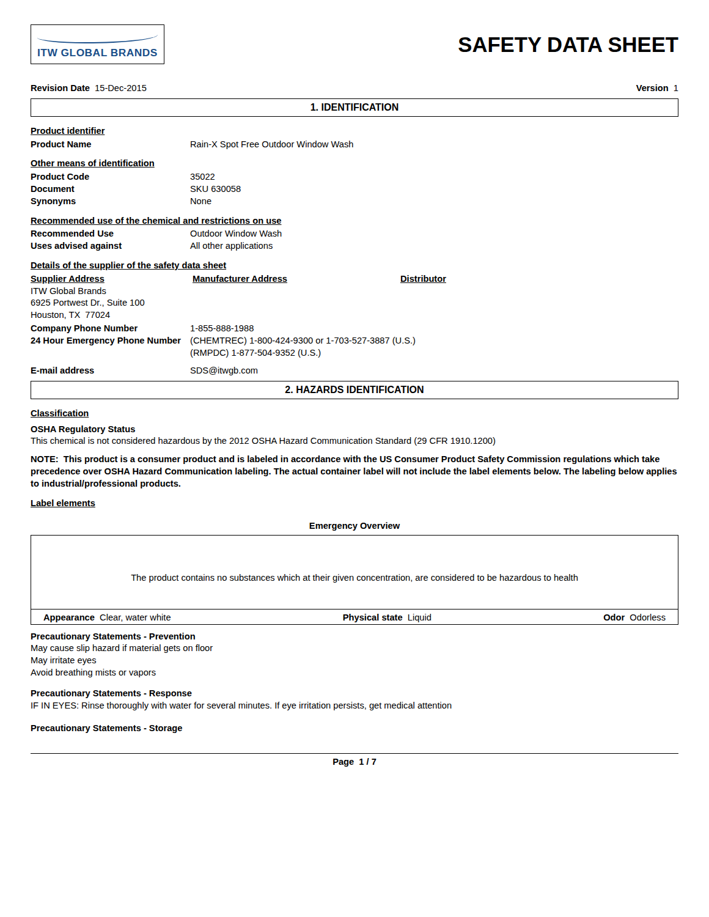ITW GLOBAL BRANDS
SAFETY DATA SHEET
Revision Date 15-Dec-2015
Version 1
1. IDENTIFICATION
Product identifier
| Product Name | Rain-X Spot Free Outdoor Window Wash |
Other means of identification
| Product Code | 35022 |
| Document | SKU 630058 |
| Synonyms | None |
Recommended use of the chemical and restrictions on use
| Recommended Use | Outdoor Window Wash |
| Uses advised against | All other applications |
Details of the supplier of the safety data sheet
| Supplier Address | Manufacturer Address | Distributor |
| --- | --- | --- |
| ITW Global Brands | | |
| 6925 Portwest Dr., Suite 100 | | |
| Houston, TX 77024 | | |
| Company Phone Number | 1-855-888-1988 |
| 24 Hour Emergency Phone Number | (CHEMTREC) 1-800-424-9300 or 1-703-527-3887 (U.S.) (RMPDC) 1-877-504-9352 (U.S.) |
| E-mail address | SDS@itwgb.com |
2. HAZARDS IDENTIFICATION
Classification
OSHA Regulatory Status
This chemical is not considered hazardous by the 2012 OSHA Hazard Communication Standard (29 CFR 1910.1200)
NOTE: This product is a consumer product and is labeled in accordance with the US Consumer Product Safety Commission regulations which take precedence over OSHA Hazard Communication labeling. The actual container label will not include the label elements below. The labeling below applies to industrial/professional products.
Label elements
Emergency Overview
The product contains no substances which at their given concentration, are considered to be hazardous to health
Appearance Clear, water white
Physical state Liquid
Odor Odorless
Precautionary Statements - Prevention
May cause slip hazard if material gets on floor
May irritate eyes
Avoid breathing mists or vapors
Precautionary Statements - Response
IF IN EYES: Rinse thoroughly with water for several minutes. If eye irritation persists, get medical attention
Precautionary Statements - Storage
Page 1 / 7